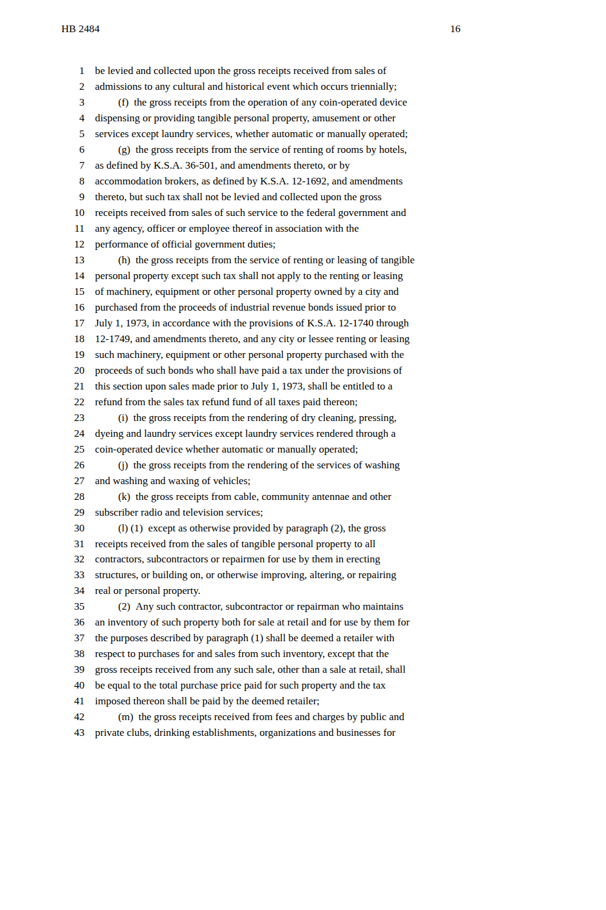HB 2484 16
be levied and collected upon the gross receipts received from sales of
admissions to any cultural and historical event which occurs triennially;
(f) the gross receipts from the operation of any coin-operated device
dispensing or providing tangible personal property, amusement or other
services except laundry services, whether automatic or manually operated;
(g) the gross receipts from the service of renting of rooms by hotels,
as defined by K.S.A. 36-501, and amendments thereto, or by
accommodation brokers, as defined by K.S.A. 12-1692, and amendments
thereto, but such tax shall not be levied and collected upon the gross
receipts received from sales of such service to the federal government and
any agency, officer or employee thereof in association with the
performance of official government duties;
(h) the gross receipts from the service of renting or leasing of tangible
personal property except such tax shall not apply to the renting or leasing
of machinery, equipment or other personal property owned by a city and
purchased from the proceeds of industrial revenue bonds issued prior to
July 1, 1973, in accordance with the provisions of K.S.A. 12-1740 through
12-1749, and amendments thereto, and any city or lessee renting or leasing
such machinery, equipment or other personal property purchased with the
proceeds of such bonds who shall have paid a tax under the provisions of
this section upon sales made prior to July 1, 1973, shall be entitled to a
refund from the sales tax refund fund of all taxes paid thereon;
(i) the gross receipts from the rendering of dry cleaning, pressing,
dyeing and laundry services except laundry services rendered through a
coin-operated device whether automatic or manually operated;
(j) the gross receipts from the rendering of the services of washing
and washing and waxing of vehicles;
(k) the gross receipts from cable, community antennae and other
subscriber radio and television services;
(l) (1) except as otherwise provided by paragraph (2), the gross
receipts received from the sales of tangible personal property to all
contractors, subcontractors or repairmen for use by them in erecting
structures, or building on, or otherwise improving, altering, or repairing
real or personal property.
(2) Any such contractor, subcontractor or repairman who maintains
an inventory of such property both for sale at retail and for use by them for
the purposes described by paragraph (1) shall be deemed a retailer with
respect to purchases for and sales from such inventory, except that the
gross receipts received from any such sale, other than a sale at retail, shall
be equal to the total purchase price paid for such property and the tax
imposed thereon shall be paid by the deemed retailer;
(m) the gross receipts received from fees and charges by public and
private clubs, drinking establishments, organizations and businesses for